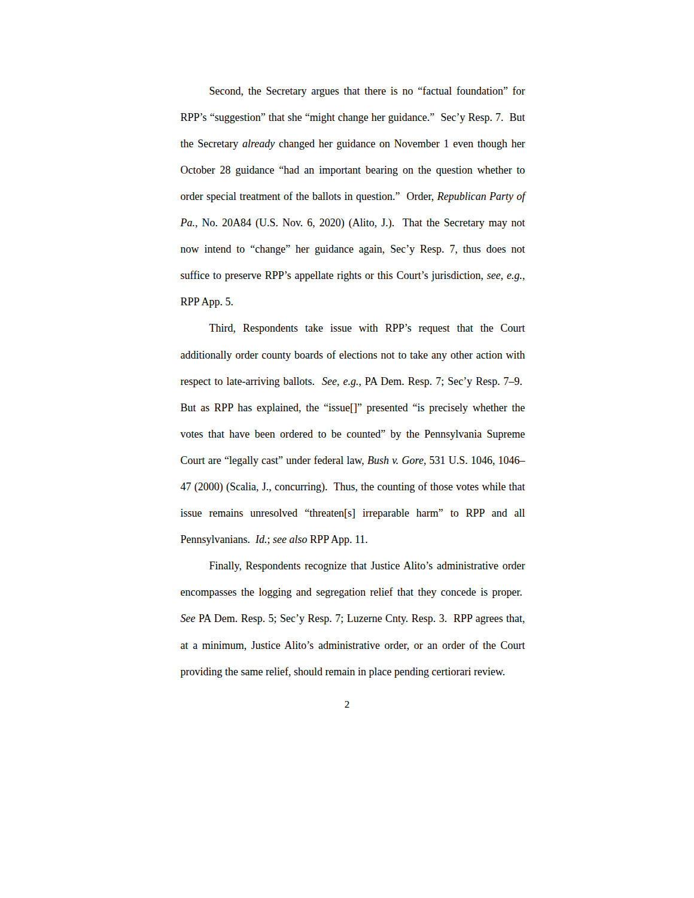Second, the Secretary argues that there is no “factual foundation” for RPP’s “suggestion” that she “might change her guidance.” Sec’y Resp. 7. But the Secretary already changed her guidance on November 1 even though her October 28 guidance “had an important bearing on the question whether to order special treatment of the ballots in question.” Order, Republican Party of Pa., No. 20A84 (U.S. Nov. 6, 2020) (Alito, J.). That the Secretary may not now intend to “change” her guidance again, Sec’y Resp. 7, thus does not suffice to preserve RPP’s appellate rights or this Court’s jurisdiction, see, e.g., RPP App. 5.
Third, Respondents take issue with RPP’s request that the Court additionally order county boards of elections not to take any other action with respect to late-arriving ballots. See, e.g., PA Dem. Resp. 7; Sec’y Resp. 7–9. But as RPP has explained, the “issue[]” presented “is precisely whether the votes that have been ordered to be counted” by the Pennsylvania Supreme Court are “legally cast” under federal law, Bush v. Gore, 531 U.S. 1046, 1046–47 (2000) (Scalia, J., concurring). Thus, the counting of those votes while that issue remains unresolved “threaten[s] irreparable harm” to RPP and all Pennsylvanians. Id.; see also RPP App. 11.
Finally, Respondents recognize that Justice Alito’s administrative order encompasses the logging and segregation relief that they concede is proper. See PA Dem. Resp. 5; Sec’y Resp. 7; Luzerne Cnty. Resp. 3. RPP agrees that, at a minimum, Justice Alito’s administrative order, or an order of the Court providing the same relief, should remain in place pending certiorari review.
2